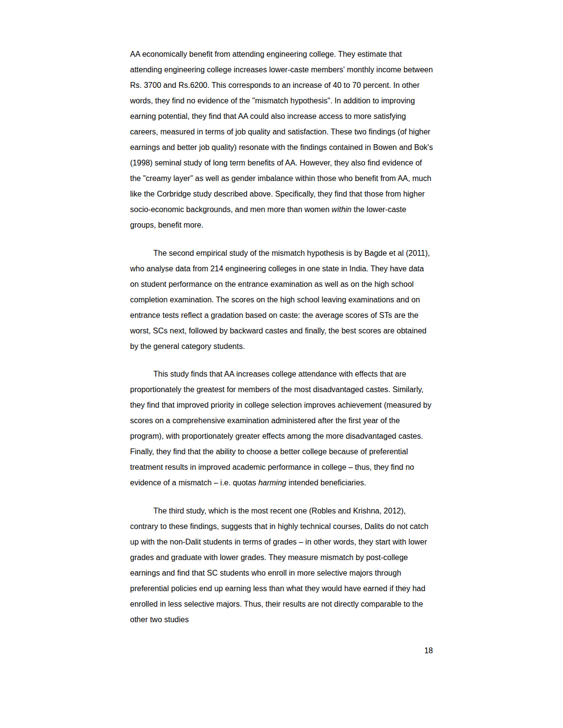AA economically benefit from attending engineering college. They estimate that attending engineering college increases lower-caste members' monthly income between Rs. 3700 and Rs.6200. This corresponds to an increase of 40 to 70 percent. In other words, they find no evidence of the "mismatch hypothesis". In addition to improving earning potential, they find that AA could also increase access to more satisfying careers, measured in terms of job quality and satisfaction. These two findings (of higher earnings and better job quality) resonate with the findings contained in Bowen and Bok's (1998) seminal study of long term benefits of AA. However, they also find evidence of the "creamy layer" as well as gender imbalance within those who benefit from AA, much like the Corbridge study described above. Specifically, they find that those from higher socio-economic backgrounds, and men more than women within the lower-caste groups, benefit more.
The second empirical study of the mismatch hypothesis is by Bagde et al (2011), who analyse data from 214 engineering colleges in one state in India. They have data on student performance on the entrance examination as well as on the high school completion examination. The scores on the high school leaving examinations and on entrance tests reflect a gradation based on caste: the average scores of STs are the worst, SCs next, followed by backward castes and finally, the best scores are obtained by the general category students.
This study finds that AA increases college attendance with effects that are proportionately the greatest for members of the most disadvantaged castes. Similarly, they find that improved priority in college selection improves achievement (measured by scores on a comprehensive examination administered after the first year of the program), with proportionately greater effects among the more disadvantaged castes. Finally, they find that the ability to choose a better college because of preferential treatment results in improved academic performance in college – thus, they find no evidence of a mismatch – i.e. quotas harming intended beneficiaries.
The third study, which is the most recent one (Robles and Krishna, 2012), contrary to these findings, suggests that in highly technical courses, Dalits do not catch up with the non-Dalit students in terms of grades – in other words, they start with lower grades and graduate with lower grades. They measure mismatch by post-college earnings and find that SC students who enroll in more selective majors through preferential policies end up earning less than what they would have earned if they had enrolled in less selective majors. Thus, their results are not directly comparable to the other two studies
18